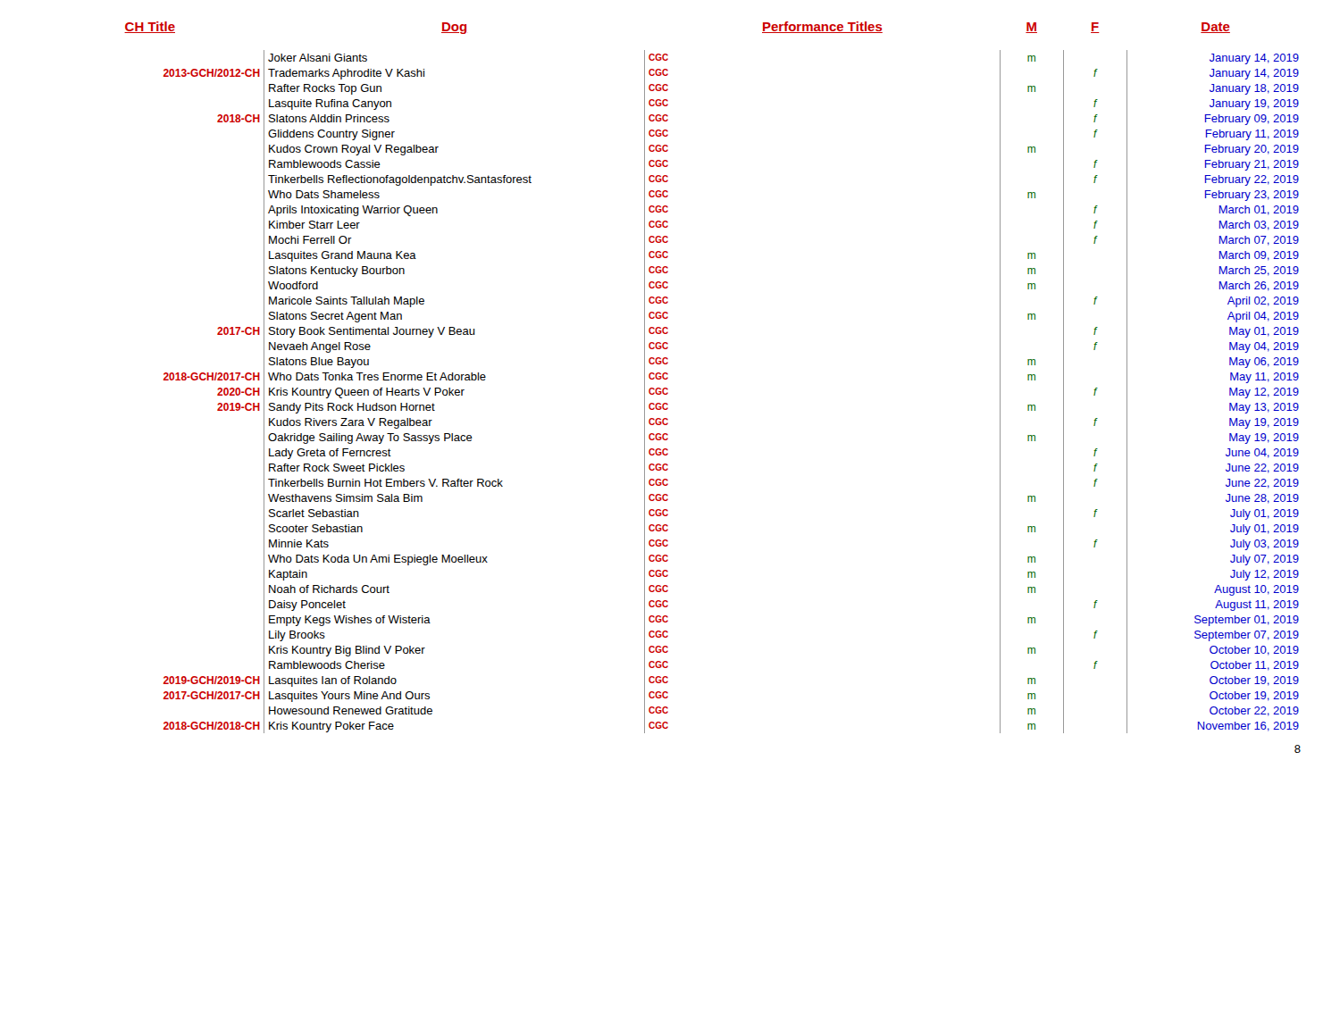| CH Title | Dog | Performance Titles | M | F | Date |
| --- | --- | --- | --- | --- | --- |
| | Joker Alsani Giants | CGC | m | | January 14, 2019 |
| 2013-GCH/2012-CH | Trademarks Aphrodite V Kashi | CGC | | f | January 14, 2019 |
| | Rafter Rocks Top Gun | CGC | m | | January 18, 2019 |
| | Lasquite Rufina Canyon | CGC | | f | January 19, 2019 |
| 2018-CH | Slatons Alddin Princess | CGC | | f | February 09, 2019 |
| | Gliddens Country Signer | CGC | | f | February 11, 2019 |
| | Kudos Crown Royal V Regalbear | CGC | m | | February 20, 2019 |
| | Ramblewoods Cassie | CGC | | f | February 21, 2019 |
| | Tinkerbells Reflectionofagoldenpatchv.Santasforest | CGC | | f | February 22, 2019 |
| | Who Dats Shameless | CGC | m | | February 23, 2019 |
| | Aprils Intoxicating Warrior Queen | CGC | | f | March 01, 2019 |
| | Kimber Starr Leer | CGC | | f | March 03, 2019 |
| | Mochi Ferrell Or | CGC | | f | March 07, 2019 |
| | Lasquites Grand Mauna Kea | CGC | m | | March 09, 2019 |
| | Slatons Kentucky Bourbon | CGC | m | | March 25, 2019 |
| | Woodford | CGC | m | | March 26, 2019 |
| | Maricole Saints Tallulah Maple | CGC | | f | April 02, 2019 |
| | Slatons Secret Agent Man | CGC | m | | April 04, 2019 |
| 2017-CH | Story Book Sentimental Journey V Beau | CGC | | f | May 01, 2019 |
| | Nevaeh Angel Rose | CGC | | f | May 04, 2019 |
| | Slatons Blue Bayou | CGC | m | | May 06, 2019 |
| 2018-GCH/2017-CH | Who Dats Tonka Tres Enorme Et Adorable | CGC | m | | May 11, 2019 |
| 2020-CH | Kris Kountry Queen of Hearts V Poker | CGC | | f | May 12, 2019 |
| 2019-CH | Sandy Pits Rock Hudson Hornet | CGC | m | | May 13, 2019 |
| | Kudos Rivers Zara V Regalbear | CGC | | f | May 19, 2019 |
| | Oakridge Sailing Away To Sassys Place | CGC | m | | May 19, 2019 |
| | Lady Greta of Ferncrest | CGC | | f | June 04, 2019 |
| | Rafter Rock Sweet Pickles | CGC | | f | June 22, 2019 |
| | Tinkerbells Burnin Hot Embers V. Rafter Rock | CGC | | f | June 22, 2019 |
| | Westhavens Simsim Sala Bim | CGC | m | | June 28, 2019 |
| | Scarlet Sebastian | CGC | | f | July 01, 2019 |
| | Scooter Sebastian | CGC | m | | July 01, 2019 |
| | Minnie Kats | CGC | | f | July 03, 2019 |
| | Who Dats Koda Un Ami Espiegle Moelleux | CGC | m | | July 07, 2019 |
| | Kaptain | CGC | m | | July 12, 2019 |
| | Noah of Richards Court | CGC | m | | August 10, 2019 |
| | Daisy Poncelet | CGC | | f | August 11, 2019 |
| | Empty Kegs Wishes of Wisteria | CGC | m | | September 01, 2019 |
| | Lily Brooks | CGC | | f | September 07, 2019 |
| | Kris Kountry Big Blind V Poker | CGC | m | | October 10, 2019 |
| | Ramblewoods Cherise | CGC | | f | October 11, 2019 |
| 2019-GCH/2019-CH | Lasquites Ian of Rolando | CGC | m | | October 19, 2019 |
| 2017-GCH/2017-CH | Lasquites Yours Mine And Ours | CGC | m | | October 19, 2019 |
| | Howesound Renewed Gratitude | CGC | m | | October 22, 2019 |
| 2018-GCH/2018-CH | Kris Kountry Poker Face | CGC | m | | November 16, 2019 |
8